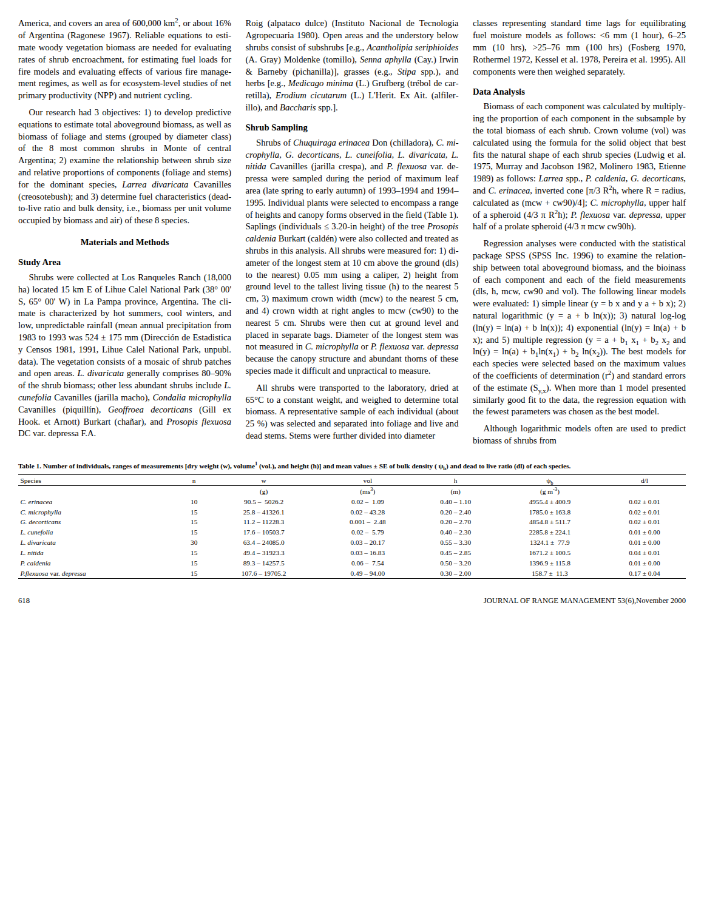America, and covers an area of 600,000 km2, or about 16% of Argentina (Ragonese 1967). Reliable equations to estimate woody vegetation biomass are needed for evaluating rates of shrub encroachment, for estimating fuel loads for fire models and evaluating effects of various fire management regimes, as well as for ecosystem-level studies of net primary productivity (NPP) and nutrient cycling.
Our research had 3 objectives: 1) to develop predictive equations to estimate total aboveground biomass, as well as biomass of foliage and stems (grouped by diameter class) of the 8 most common shrubs in Monte of central Argentina; 2) examine the relationship between shrub size and relative proportions of components (foliage and stems) for the dominant species, Larrea divaricata Cavanilles (creosotebush); and 3) determine fuel characteristics (dead-to-live ratio and bulk density, i.e., biomass per unit volume occupied by biomass and air) of these 8 species.
Materials and Methods
Study Area
Shrubs were collected at Los Ranqueles Ranch (18,000 ha) located 15 km E of Lihue Calel National Park (38° 00' S, 65° 00' W) in La Pampa province, Argentina. The climate is characterized by hot summers, cool winters, and low, unpredictable rainfall (mean annual precipitation from 1983 to 1993 was 524 ± 175 mm (Dirección de Estadistica y Censos 1981, 1991, Lihue Calel National Park, unpubl. data). The vegetation consists of a mosaic of shrub patches and open areas. L. divaricata generally comprises 80–90% of the shrub biomass; other less abundant shrubs include L. cunefolia Cavanilles (jarilla macho), Condalia microphylla Cavanilles (piquillín), Geoffroea decorticans (Gill ex Hook. et Arnott) Burkart (chañar), and Prosopis flexuosa DC var. depressa F.A.
Roig (alpataco dulce) (Instituto Nacional de Tecnologia Agropecuaria 1980). Open areas and the understory below shrubs consist of subshrubs [e.g., Acantholipia seriphioides (A. Gray) Moldenke (tomillo), Senna aphylla (Cay.) Irwin & Barneby (pichanilla)], grasses (e.g., Stipa spp.), and herbs [e.g., Medicago minima (L.) Grufberg (trébol de carretilla), Erodium cicutarum (L.) L'Herit. Ex Ait. (alfilerillo), and Baccharis spp.].
Shrub Sampling
Shrubs of Chuquiraga erinacea Don (chilladora), C. microphylla, G. decorticans, L. cuneifolia, L. divaricata, L. nitida Cavanilles (jarilla crespa), and P. flexuosa var. depressa were sampled during the period of maximum leaf area (late spring to early autumn) of 1993–1994 and 1994–1995. Individual plants were selected to encompass a range of heights and canopy forms observed in the field (Table 1). Saplings (individuals ≤ 3.20-in height) of the tree Prosopis caldenia Burkart (caldén) were also collected and treated as shrubs in this analysis. All shrubs were measured for: 1) diameter of the longest stem at 10 cm above the ground (dls) to the nearest) 0.05 mm using a caliper, 2) height from ground level to the tallest living tissue (h) to the nearest 5 cm, 3) maximum crown width (mcw) to the nearest 5 cm, and 4) crown width at right angles to mcw (cw90) to the nearest 5 cm. Shrubs were then cut at ground level and placed in separate bags. Diameter of the longest stem was not measured in C. microphylla or P. flexuosa var. depressa because the canopy structure and abundant thorns of these species made it difficult and unpractical to measure.
All shrubs were transported to the laboratory, dried at 65°C to a constant weight, and weighed to determine total biomass. A representative sample of each individual (about 25 %) was selected and separated into foliage and live and dead stems. Stems were further divided into diameter
classes representing standard time lags for equilibrating fuel moisture models as follows: <6 mm (1 hour), 6–25 mm (10 hrs), >25–76 mm (100 hrs) (Fosberg 1970, Rothermel 1972, Kessel et al. 1978, Pereira et al. 1995). All components were then weighed separately.
Data Analysis
Biomass of each component was calculated by multiplying the proportion of each component in the subsample by the total biomass of each shrub. Crown volume (vol) was calculated using the formula for the solid object that best fits the natural shape of each shrub species (Ludwig et al. 1975, Murray and Jacobson 1982, Molinero 1983, Etienne 1989) as follows: Larrea spp., P. caldenia, G. decorticans, and C. erinacea, inverted cone [π/3 R2h, where R = radius, calculated as (mcw + cw90)/4]; C. microphylla, upper half of a spheroid (4/3 π R2h); P. flexuosa var. depressa, upper half of a prolate spheroid (4/3 π mcw cw90h).
Regression analyses were conducted with the statistical package SPSS (SPSS Inc. 1996) to examine the relationship between total aboveground biomass, and the bioinass of each component and each of the field measurements (dls, h, mcw, cw90 and vol). The following linear models were evaluated: 1) simple linear (y = b x and y a + b x); 2) natural logarithmic (y = a + b ln(x)); 3) natural log-log (ln(y) = ln(a) + b ln(x)); 4) exponential (ln(y) = ln(a) + b x); and 5) multiple regression (y = a + b1 x1 + b2 x2 and ln(y) = ln(a) + b1ln(x1) + b2 ln(x2)). The best models for each species were selected based on the maximum values of the coefficients of determination (r2) and standard errors of the estimate (Sy,x). When more than 1 model presented similarly good fit to the data, the regression equation with the fewest parameters was chosen as the best model.
Although logarithmic models often are used to predict biomass of shrubs from
Table 1. Number of individuals, ranges of measurements [dry weight (w), volume1 (vol.), and height (h)] and mean values ± SE of bulk density ( ψb) and dead to live ratio (dl) of each species.
| Species | n | w | vol | h | ψ b | d/l |
| --- | --- | --- | --- | --- | --- | --- |
| | | (g) | (ms 3 ) | (m) | (g m -3 ) | |
| C. erinacea | 10 | 90.5 – 5026.2 | 0.02 – 1.09 | 0.40 – 1.10 | 4955.4 ± 400.9 | 0.02 ± 0.01 |
| C. microphylla | 15 | 25.8 – 41326.1 | 0.02 – 43.28 | 0.20 – 2.40 | 1785.0 ± 163.8 | 0.02 ± 0.01 |
| G. decorticans | 15 | 11.2 – 11228.3 | 0.001 – 2.48 | 0.20 – 2.70 | 4854.8 ± 511.7 | 0.02 ± 0.01 |
| L. cunefolia | 15 | 17.6 – 10503.7 | 0.02 – 5.79 | 0.40 – 2.30 | 2285.8 ± 224.1 | 0.01 ± 0.00 |
| L. divaricata | 30 | 63.4 – 24085.0 | 0.03 – 20.17 | 0.55 – 3.30 | 1324.1 ± 77.9 | 0.01 ± 0.00 |
| L. nitida | 15 | 49.4 – 31923.3 | 0.03 – 16.83 | 0.45 – 2.85 | 1671.2 ± 100.5 | 0.04 ± 0.01 |
| P. caldenia | 15 | 89.3 – 14257.5 | 0.06 – 7.54 | 0.50 – 3.20 | 1396.9 ± 115.8 | 0.01 ± 0.00 |
| P.flexuosa var. depressa | 15 | 107.6 – 19705.2 | 0.49 – 94.00 | 0.30 – 2.00 | 158.7 ± 11.3 | 0.17 ± 0.04 |
618
JOURNAL OF RANGE MANAGEMENT 53(6),November 2000